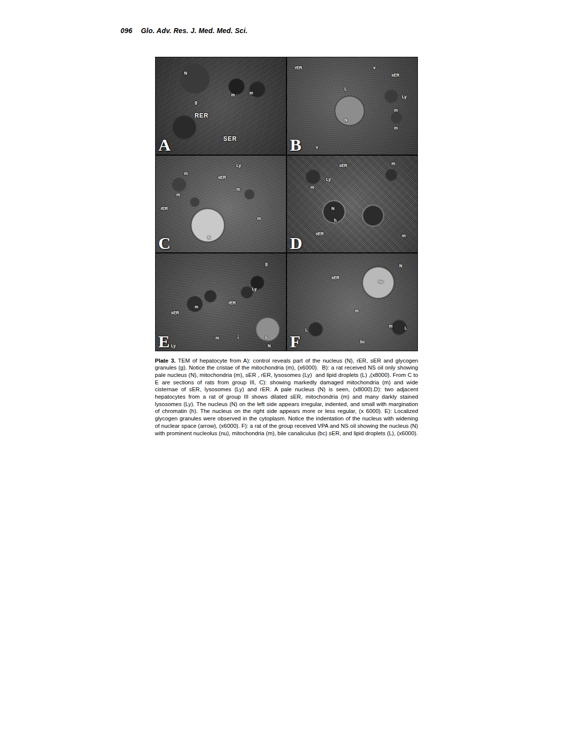096 Glo. Adv. Res. J. Med. Med. Sci.
N g m m RER SER A
rER v sER L Ly m m N v B
Ly m sER m m rER m N C
sER m Ly m N h sER m D
g Ly rER m sER m ↓ h N Ly E
N sER nu m L m L bc F
Plate 3. TEM of hepatocyte from A): control reveals part of the nucleus (N), rER, sER and glycogen granules (g). Notice the cristae of the mitochondria (m), (x6000). B): a rat received NS oil only showing pale nucleus (N), mitochondria (m), sER , rER, lysosomes (Ly) and lipid droplets (L) ,(x8000). From C to E are sections of rats from group III, C): showing markedly damaged mitochondria (m) and wide cisternae of sER, lysosomes (Ly) and rER. A pale nucleus (N) is seen, (x8000).D): two adjacent hepatocytes from a rat of group III shows dilated sER, mitochondria (m) and many darkly stained lysosomes (Ly). The nucleus (N) on the left side appears irregular, indented, and small with margination of chromatin (h). The nucleus on the right side appears more or less regular, (x 6000). E): Localized glycogen granules were observed in the cytoplasm. Notice the indentation of the nucleus with widening of nuclear space (arrow), (x6000). F): a rat of the group received VPA and NS oil showing the nucleus (N) with prominent nucleolus (nu), mitochondria (m), bile canaliculus (bc) sER, and lipid droplets (L), (x6000).